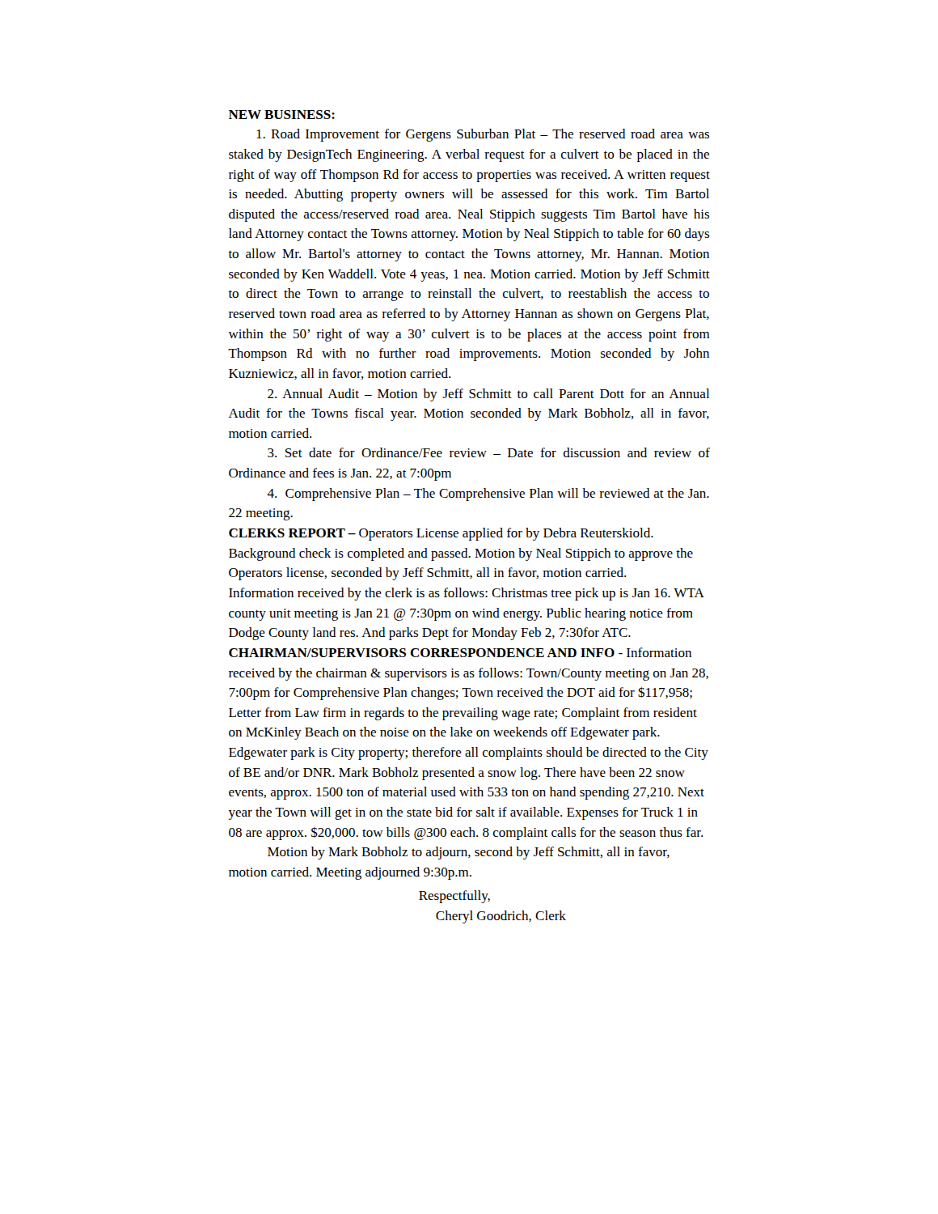NEW BUSINESS:
1. Road Improvement for Gergens Suburban Plat – The reserved road area was staked by DesignTech Engineering. A verbal request for a culvert to be placed in the right of way off Thompson Rd for access to properties was received. A written request is needed. Abutting property owners will be assessed for this work. Tim Bartol disputed the access/reserved road area. Neal Stippich suggests Tim Bartol have his land Attorney contact the Towns attorney. Motion by Neal Stippich to table for 60 days to allow Mr. Bartol's attorney to contact the Towns attorney, Mr. Hannan. Motion seconded by Ken Waddell. Vote 4 yeas, 1 nea. Motion carried. Motion by Jeff Schmitt to direct the Town to arrange to reinstall the culvert, to reestablish the access to reserved town road area as referred to by Attorney Hannan as shown on Gergens Plat, within the 50’ right of way a 30’ culvert is to be places at the access point from Thompson Rd with no further road improvements. Motion seconded by John Kuzniewicz, all in favor, motion carried.
2. Annual Audit – Motion by Jeff Schmitt to call Parent Dott for an Annual Audit for the Towns fiscal year. Motion seconded by Mark Bobholz, all in favor, motion carried.
3. Set date for Ordinance/Fee review – Date for discussion and review of Ordinance and fees is Jan. 22, at 7:00pm
4. Comprehensive Plan – The Comprehensive Plan will be reviewed at the Jan. 22 meeting.
CLERKS REPORT – Operators License applied for by Debra Reuterskiold.
Background check is completed and passed. Motion by Neal Stippich to approve the Operators license, seconded by Jeff Schmitt, all in favor, motion carried.
Information received by the clerk is as follows: Christmas tree pick up is Jan 16. WTA county unit meeting is Jan 21 @ 7:30pm on wind energy. Public hearing notice from Dodge County land res. And parks Dept for Monday Feb 2, 7:30for ATC.
CHAIRMAN/SUPERVISORS CORRESPONDENCE AND INFO - Information received by the chairman & supervisors is as follows: Town/County meeting on Jan 28, 7:00pm for Comprehensive Plan changes; Town received the DOT aid for $117,958; Letter from Law firm in regards to the prevailing wage rate; Complaint from resident on McKinley Beach on the noise on the lake on weekends off Edgewater park. Edgewater park is City property; therefore all complaints should be directed to the City of BE and/or DNR. Mark Bobholz presented a snow log. There have been 22 snow events, approx. 1500 ton of material used with 533 ton on hand spending 27,210. Next year the Town will get in on the state bid for salt if available. Expenses for Truck 1 in 08 are approx. $20,000. tow bills @300 each. 8 complaint calls for the season thus far.
Motion by Mark Bobholz to adjourn, second by Jeff Schmitt, all in favor, motion carried. Meeting adjourned 9:30p.m.
Respectfully,
Cheryl Goodrich, Clerk